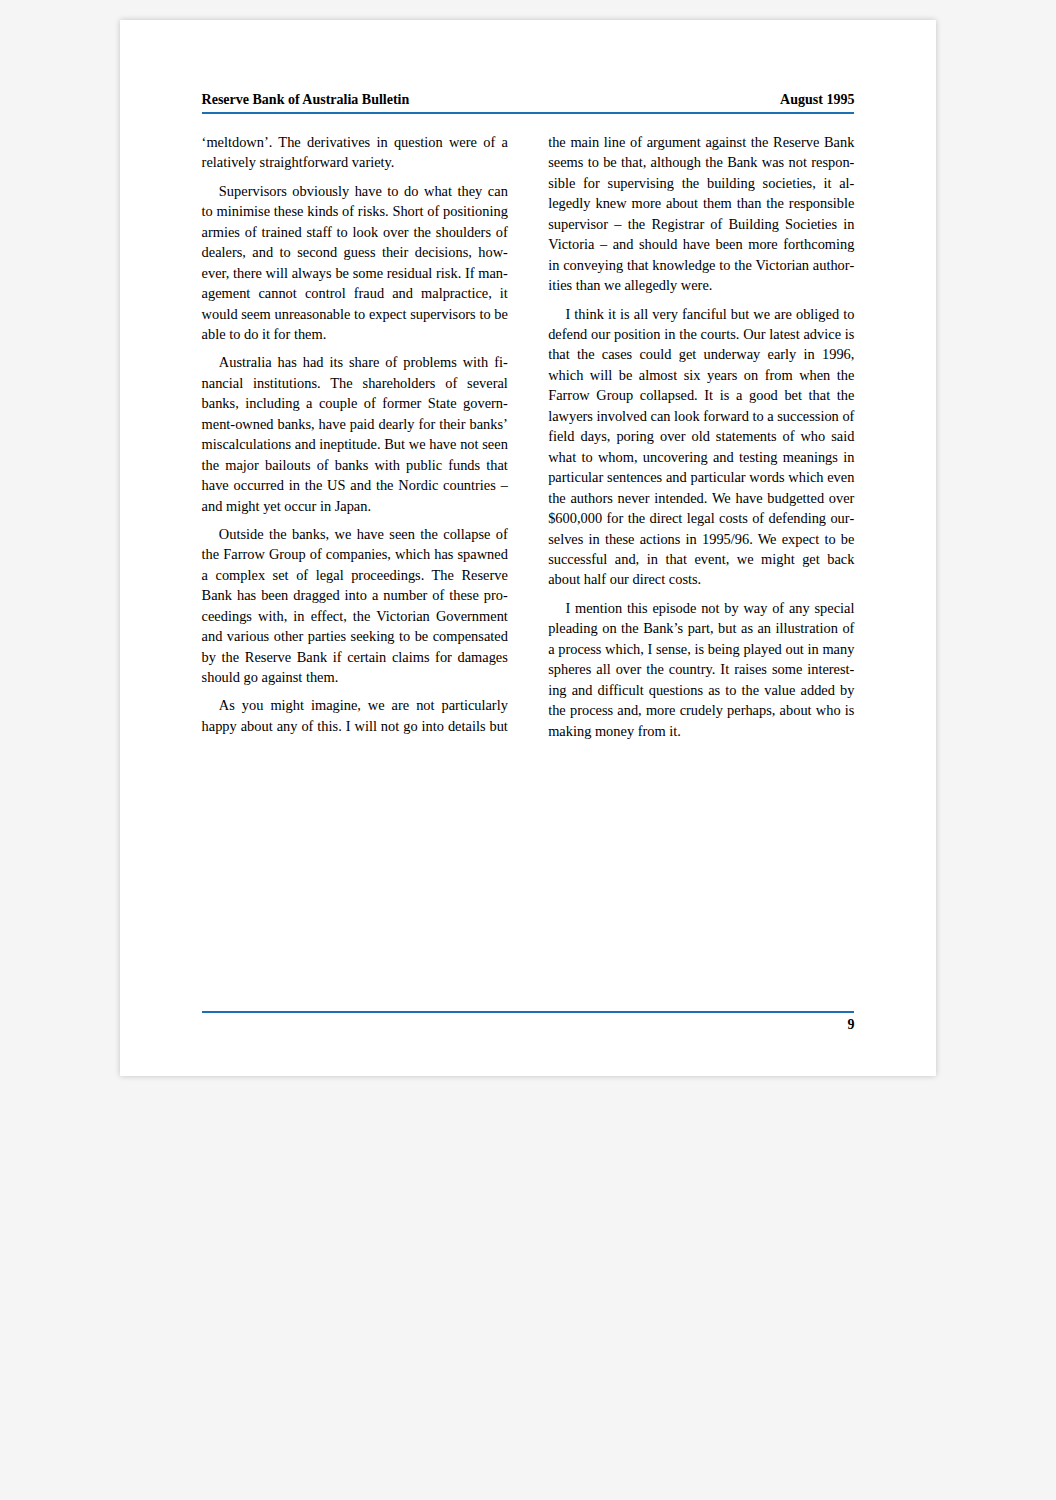Reserve Bank of Australia Bulletin August 1995
‘meltdown’. The derivatives in question were of a relatively straightforward variety.
Supervisors obviously have to do what they can to minimise these kinds of risks. Short of positioning armies of trained staff to look over the shoulders of dealers, and to second guess their decisions, however, there will always be some residual risk. If management cannot control fraud and malpractice, it would seem unreasonable to expect supervisors to be able to do it for them.
Australia has had its share of problems with financial institutions. The shareholders of several banks, including a couple of former State government-owned banks, have paid dearly for their banks’ miscalculations and ineptitude. But we have not seen the major bailouts of banks with public funds that have occurred in the US and the Nordic countries – and might yet occur in Japan.
Outside the banks, we have seen the collapse of the Farrow Group of companies, which has spawned a complex set of legal proceedings. The Reserve Bank has been dragged into a number of these proceedings with, in effect, the Victorian Government and various other parties seeking to be compensated by the Reserve Bank if certain claims for damages should go against them.
As you might imagine, we are not particularly happy about any of this. I will not go into details but the main line of argument against the Reserve Bank seems to be that, although the Bank was not responsible for supervising the building societies, it allegedly knew more about them than the responsible supervisor – the Registrar of Building Societies in Victoria – and should have been more forthcoming in conveying that knowledge to the Victorian authorities than we allegedly were.
I think it is all very fanciful but we are obliged to defend our position in the courts. Our latest advice is that the cases could get underway early in 1996, which will be almost six years on from when the Farrow Group collapsed. It is a good bet that the lawyers involved can look forward to a succession of field days, poring over old statements of who said what to whom, uncovering and testing meanings in particular sentences and particular words which even the authors never intended. We have budgetted over $600,000 for the direct legal costs of defending ourselves in these actions in 1995/96. We expect to be successful and, in that event, we might get back about half our direct costs.
I mention this episode not by way of any special pleading on the Bank’s part, but as an illustration of a process which, I sense, is being played out in many spheres all over the country. It raises some interesting and difficult questions as to the value added by the process and, more crudely perhaps, about who is making money from it.
9